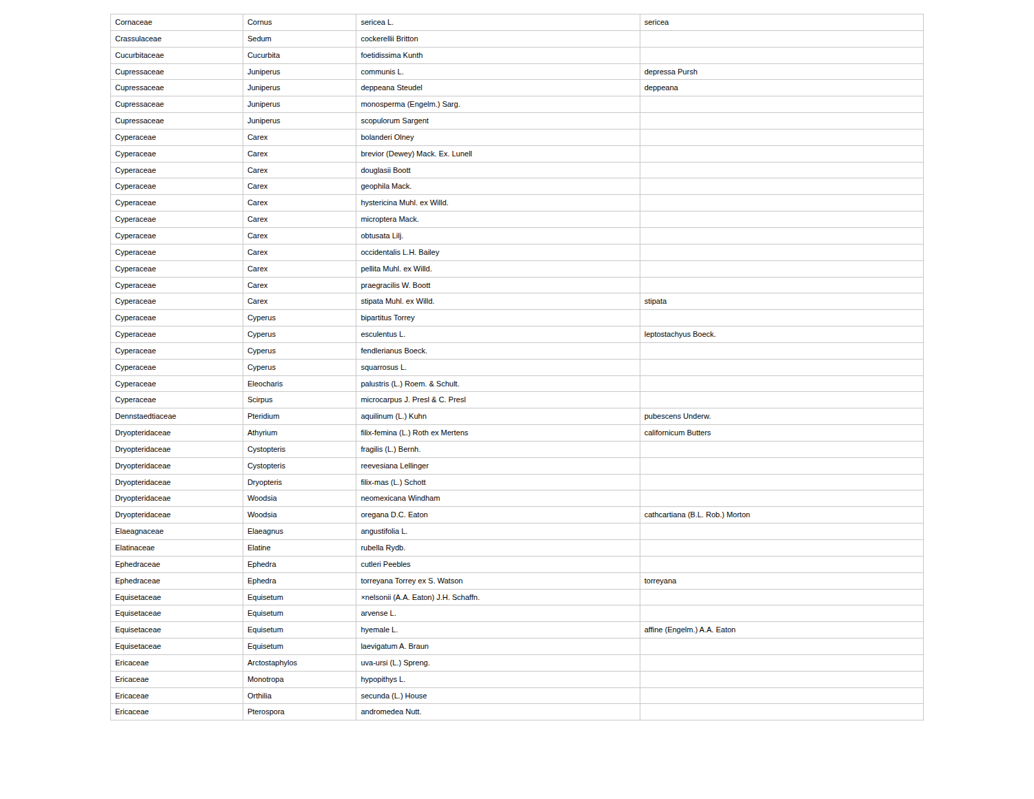| Cornaceae | Cornus | sericea L. | sericea |
| Crassulaceae | Sedum | cockerellii Britton | |
| Cucurbitaceae | Cucurbita | foetidissima Kunth | |
| Cupressaceae | Juniperus | communis L. | depressa Pursh |
| Cupressaceae | Juniperus | deppeana Steudel | deppeana |
| Cupressaceae | Juniperus | monosperma (Engelm.) Sarg. | |
| Cupressaceae | Juniperus | scopulorum Sargent | |
| Cyperaceae | Carex | bolanderi Olney | |
| Cyperaceae | Carex | brevior (Dewey) Mack. Ex. Lunell | |
| Cyperaceae | Carex | douglasii Boott | |
| Cyperaceae | Carex | geophila Mack. | |
| Cyperaceae | Carex | hystericina Muhl. ex Willd. | |
| Cyperaceae | Carex | microptera Mack. | |
| Cyperaceae | Carex | obtusata Lilj. | |
| Cyperaceae | Carex | occidentalis L.H. Bailey | |
| Cyperaceae | Carex | pellita Muhl. ex Willd. | |
| Cyperaceae | Carex | praegracilis W. Boott | |
| Cyperaceae | Carex | stipata Muhl. ex Willd. | stipata |
| Cyperaceae | Cyperus | bipartitus Torrey | |
| Cyperaceae | Cyperus | esculentus L. | leptostachyus Boeck. |
| Cyperaceae | Cyperus | fendlerianus Boeck. | |
| Cyperaceae | Cyperus | squarrosus L. | |
| Cyperaceae | Eleocharis | palustris (L.) Roem. & Schult. | |
| Cyperaceae | Scirpus | microcarpus J. Presl & C. Presl | |
| Dennstaedtiaceae | Pteridium | aquilinum (L.) Kuhn | pubescens Underw. |
| Dryopteridaceae | Athyrium | filix-femina (L.) Roth ex Mertens | californicum Butters |
| Dryopteridaceae | Cystopteris | fragilis (L.) Bernh. | |
| Dryopteridaceae | Cystopteris | reevesiana Lellinger | |
| Dryopteridaceae | Dryopteris | filix-mas (L.) Schott | |
| Dryopteridaceae | Woodsia | neomexicana Windham | |
| Dryopteridaceae | Woodsia | oregana D.C. Eaton | cathcartiana (B.L. Rob.) Morton |
| Elaeagnaceae | Elaeagnus | angustifolia L. | |
| Elatinaceae | Elatine | rubella Rydb. | |
| Ephedraceae | Ephedra | cutleri Peebles | |
| Ephedraceae | Ephedra | torreyana Torrey ex S. Watson | torreyana |
| Equisetaceae | Equisetum | ×nelsonii (A.A. Eaton) J.H. Schaffn. | |
| Equisetaceae | Equisetum | arvense L. | |
| Equisetaceae | Equisetum | hyemale L. | affine (Engelm.) A.A. Eaton |
| Equisetaceae | Equisetum | laevigatum A. Braun | |
| Ericaceae | Arctostaphylos | uva-ursi (L.) Spreng. | |
| Ericaceae | Monotropa | hypopithys L. | |
| Ericaceae | Orthilia | secunda (L.) House | |
| Ericaceae | Pterospora | andromedea Nutt. | |